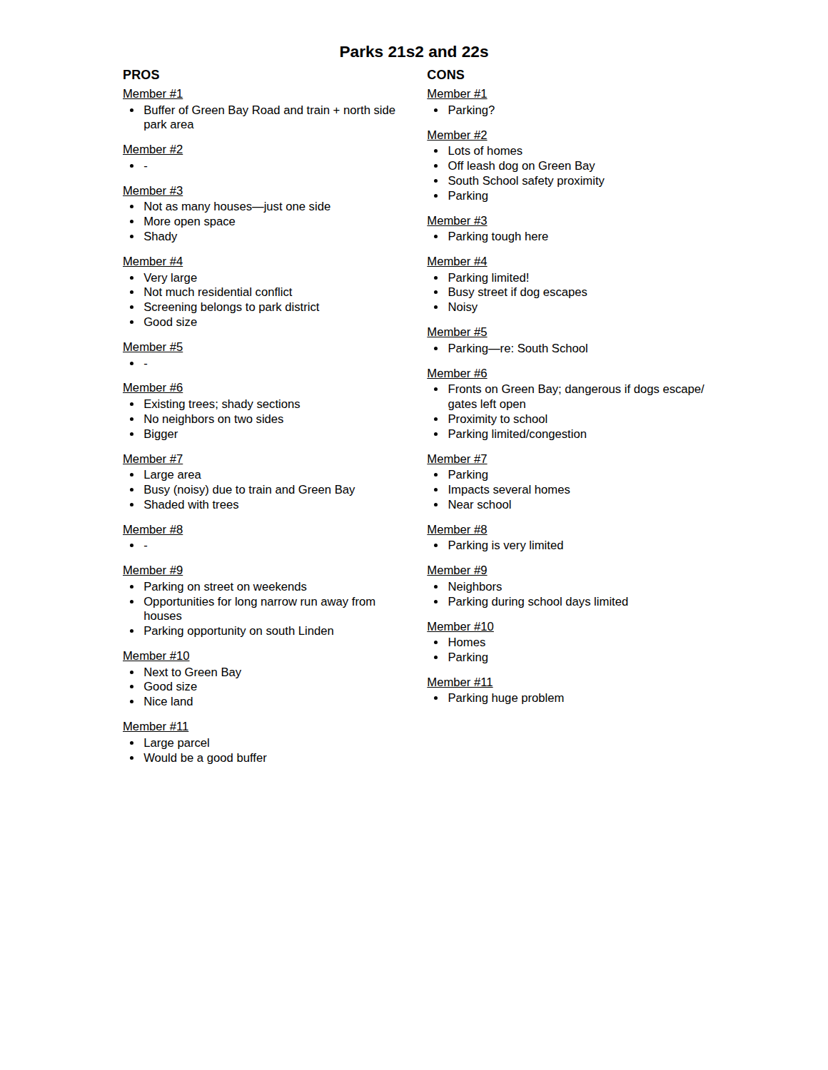Parks 21s2 and 22s
PROS
Member #1
Buffer of Green Bay Road and train + north side park area
Member #2
-
Member #3
Not as many houses—just one side
More open space
Shady
Member #4
Very large
Not much residential conflict
Screening belongs to park district
Good size
Member #5
-
Member #6
Existing trees; shady sections
No neighbors on two sides
Bigger
Member #7
Large area
Busy (noisy) due to train and Green Bay
Shaded with trees
Member #8
-
Member #9
Parking on street on weekends
Opportunities for long narrow run away from houses
Parking opportunity on south Linden
Member #10
Next to Green Bay
Good size
Nice land
Member #11
Large parcel
Would be a good buffer
CONS
Member #1
Parking?
Member #2
Lots of homes
Off leash dog on Green Bay
South School safety proximity
Parking
Member #3
Parking tough here
Member #4
Parking limited!
Busy street if dog escapes
Noisy
Member #5
Parking—re: South School
Member #6
Fronts on Green Bay; dangerous if dogs escape/ gates left open
Proximity to school
Parking limited/congestion
Member #7
Parking
Impacts several homes
Near school
Member #8
Parking is very limited
Member #9
Neighbors
Parking during school days limited
Member #10
Homes
Parking
Member #11
Parking huge problem